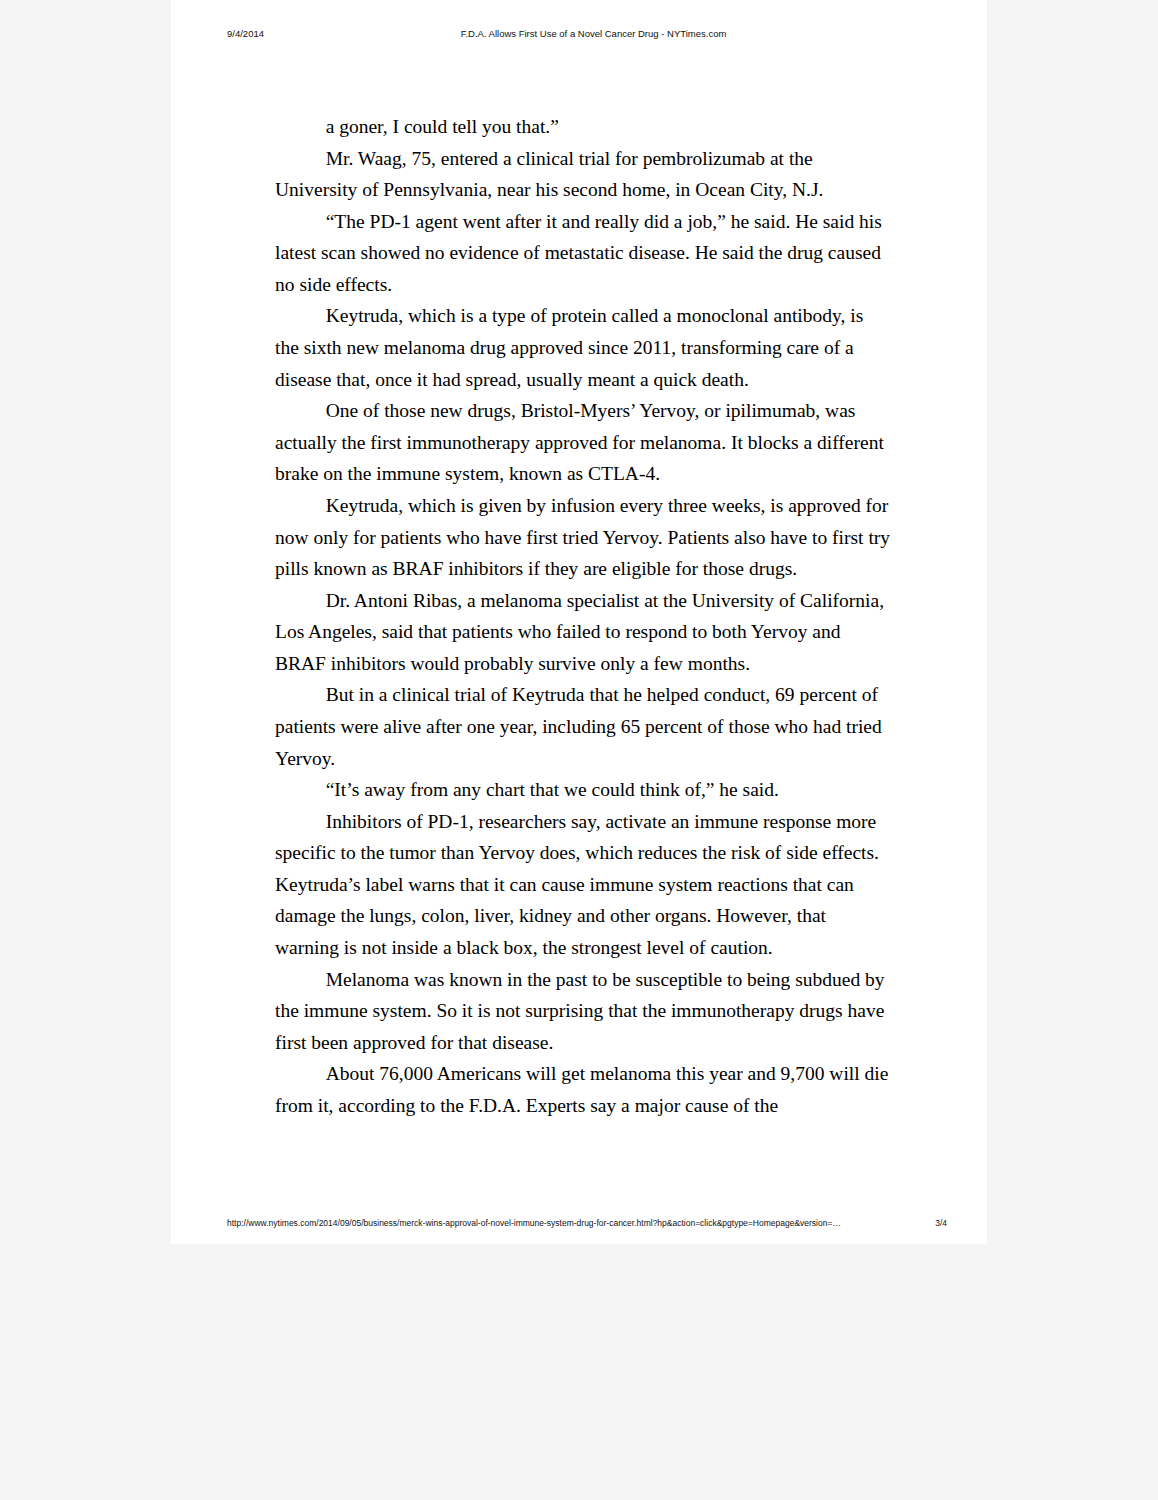9/4/2014 F.D.A. Allows First Use of a Novel Cancer Drug - NYTimes.com
a goner, I could tell you that.”
Mr. Waag, 75, entered a clinical trial for pembrolizumab at the University of Pennsylvania, near his second home, in Ocean City, N.J.
“The PD-1 agent went after it and really did a job,” he said. He said his latest scan showed no evidence of metastatic disease. He said the drug caused no side effects.
Keytruda, which is a type of protein called a monoclonal antibody, is the sixth new melanoma drug approved since 2011, transforming care of a disease that, once it had spread, usually meant a quick death.
One of those new drugs, Bristol-Myers’ Yervoy, or ipilimumab, was actually the first immunotherapy approved for melanoma. It blocks a different brake on the immune system, known as CTLA-4.
Keytruda, which is given by infusion every three weeks, is approved for now only for patients who have first tried Yervoy. Patients also have to first try pills known as BRAF inhibitors if they are eligible for those drugs.
Dr. Antoni Ribas, a melanoma specialist at the University of California, Los Angeles, said that patients who failed to respond to both Yervoy and BRAF inhibitors would probably survive only a few months.
But in a clinical trial of Keytruda that he helped conduct, 69 percent of patients were alive after one year, including 65 percent of those who had tried Yervoy.
“It’s away from any chart that we could think of,” he said.
Inhibitors of PD-1, researchers say, activate an immune response more specific to the tumor than Yervoy does, which reduces the risk of side effects. Keytruda’s label warns that it can cause immune system reactions that can damage the lungs, colon, liver, kidney and other organs. However, that warning is not inside a black box, the strongest level of caution.
Melanoma was known in the past to be susceptible to being subdued by the immune system. So it is not surprising that the immunotherapy drugs have first been approved for that disease.
About 76,000 Americans will get melanoma this year and 9,700 will die from it, according to the F.D.A. Experts say a major cause of the
http://www.nytimes.com/2014/09/05/business/merck-wins-approval-of-novel-immune-system-drug-for-cancer.html?hp&action=click&pgtype=Homepage&version=… 3/4